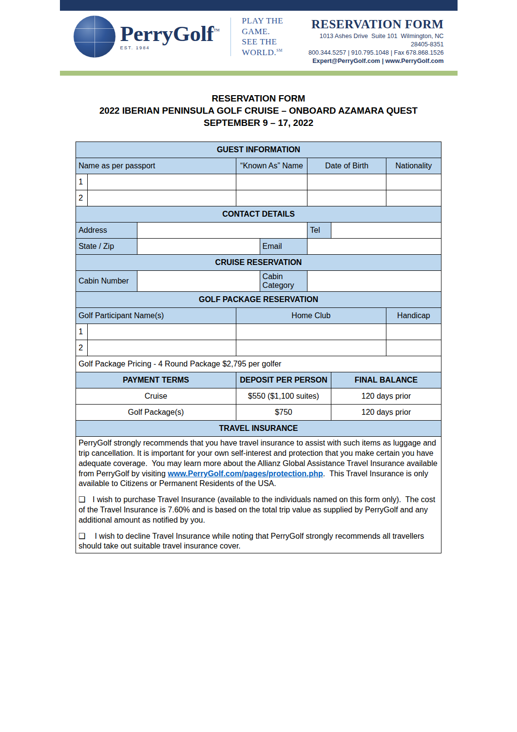PerryGolf™
EST. 1984
PLAY THE GAME.
SEE THE WORLD.SM
RESERVATION FORM
1013 Ashes Drive Suite 101 Wilmington, NC 28405-8351
800.344.5257 | 910.795.1048 | Fax 678.868.1526
Expert@PerryGolf.com | www.PerryGolf.com
RESERVATION FORM
2022 IBERIAN PENINSULA GOLF CRUISE – ONBOARD AZAMARA QUEST
SEPTEMBER 9 – 17, 2022
| GUEST INFORMATION |
| Name as per passport | “Known As” Name | Date of Birth | Nationality |
| 1 | | | | |
| 2 | | | | |
| CONTACT DETAILS |
| Address | | Tel | |
| State / Zip | | Email | |
| CRUISE RESERVATION |
| Cabin Number | | Cabin Category | |
| GOLF PACKAGE RESERVATION |
| Golf Participant Name(s) | Home Club | Handicap |
| 1 | | | |
| 2 | | | |
| Golf Package Pricing - 4 Round Package $2,795 per golfer |
| PAYMENT TERMS | DEPOSIT PER PERSON | FINAL BALANCE |
| Cruise | $550 ($1,100 suites) | 120 days prior |
| Golf Package(s) | $750 | 120 days prior |
| TRAVEL INSURANCE |
| PerryGolf strongly recommends that you have travel insurance to assist with such items as luggage and trip cancellation. It is important for your own self-interest and protection that you make certain you have adequate coverage. You may learn more about the Allianz Global Assistance Travel Insurance available from PerryGolf by visiting www.PerryGolf.com/pages/protection.php . This Travel Insurance is only available to Citizens or Permanent Residents of the USA. ❑ I wish to purchase Travel Insurance (available to the individuals named on this form only). The cost of the Travel Insurance is 7.60% and is based on the total trip value as supplied by PerryGolf and any additional amount as notified by you. ❑ I wish to decline Travel Insurance while noting that PerryGolf strongly recommends all travellers should take out suitable travel insurance cover. |